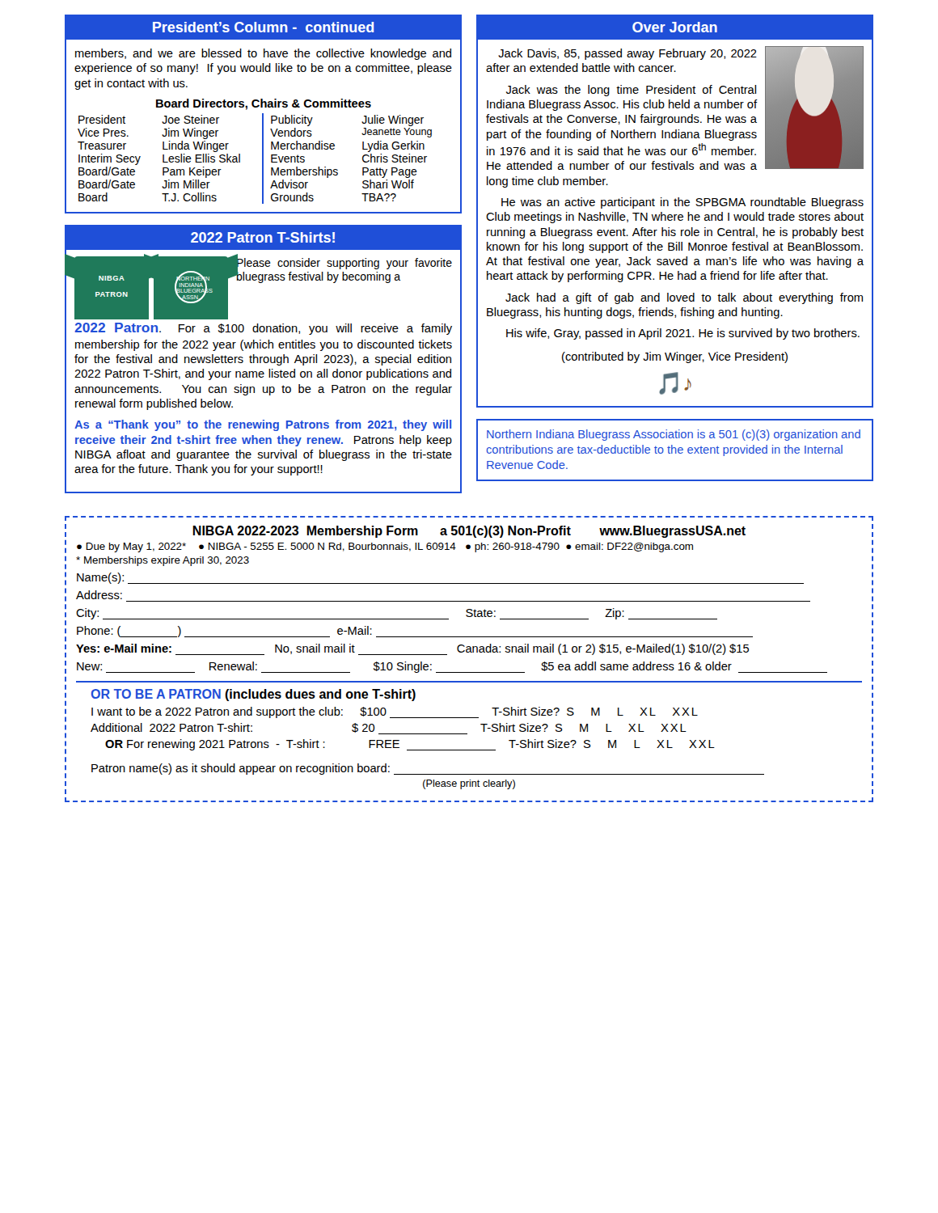President’s Column - continued
members, and we are blessed to have the collective knowledge and experience of so many! If you would like to be on a committee, please get in contact with us.
Board Directors, Chairs & Committees
| President | Joe Steiner | Publicity | Julie Winger |
| Vice Pres. | Jim Winger | Vendors | Jeanette Young |
| Treasurer | Linda Winger | Merchandise | Lydia Gerkin |
| Interim Secy | Leslie Ellis Skal | Events | Chris Steiner |
| Board/Gate | Pam Keiper | Memberships | Patty Page |
| Board/Gate | Jim Miller | Advisor | Shari Wolf |
| Board | T.J. Collins | Grounds | TBA?? |
2022 Patron T-Shirts!
NIBGA
PATRON
NORTHERN INDIANA
BLUEGRASS
ASSN.
Please consider supporting your favorite bluegrass festival by becoming a
2022 Patron. For a $100 donation, you will receive a family membership for the 2022 year (which entitles you to discounted tickets for the festival and newsletters through April 2023), a special edition 2022 Patron T-Shirt, and your name listed on all donor publications and announcements. You can sign up to be a Patron on the regular renewal form published below.
As a “Thank you” to the renewing Patrons from 2021, they will receive their 2nd t-shirt free when they renew. Patrons help keep NIBGA afloat and guarantee the survival of bluegrass in the tri-state area for the future. Thank you for your support!!
Over Jordan
Jack Davis, 85, passed away February 20, 2022 after an extended battle with cancer.
Jack was the long time President of Central Indiana Bluegrass Assoc. His club held a number of festivals at the Converse, IN fairgrounds. He was a part of the founding of Northern Indiana Bluegrass in 1976 and it is said that he was our 6th member. He attended a number of our festivals and was a long time club member.
He was an active participant in the SPBGMA roundtable Bluegrass Club meetings in Nashville, TN where he and I would trade stores about running a Bluegrass event. After his role in Central, he is probably best known for his long support of the Bill Monroe festival at BeanBlossom. At that festival one year, Jack saved a man’s life who was having a heart attack by performing CPR. He had a friend for life after that.
Jack had a gift of gab and loved to talk about everything from Bluegrass, his hunting dogs, friends, fishing and hunting.
His wife, Gray, passed in April 2021. He is survived by two brothers.
(contributed by Jim Winger, Vice President)
🎵♪
Northern Indiana Bluegrass Association is a 501 (c)(3) organization and contributions are tax-deductible to the extent provided in the Internal Revenue Code.
NIBGA 2022-2023 Membership Form a 501(c)(3) Non-Profit www.BluegrassUSA.net
● Due by May 1, 2022* ● NIBGA - 5255 E. 5000 N Rd, Bourbonnais, IL 60914 ● ph: 260-918-4790 ● email: DF22@nibga.com
* Memberships expire April 30, 2023
Name(s):
Address:
City: State: Zip:
Phone: ( ) e-Mail:
Yes: e-Mail mine: No, snail mail it Canada: snail mail (1 or 2) $15, e-Mailed(1) $10/(2) $15
New: Renewal: $10 Single: $5 ea addl same address 16 & older
OR TO BE A PATRON (includes dues and one T-shirt)
I want to be a 2022 Patron and support the club: $100 T-Shirt Size? S M L XL XXL
Additional 2022 Patron T-shirt: $ 20 T-Shirt Size? S M L XL XXL
OR For renewing 2021 Patrons - T-shirt : FREE T-Shirt Size? S M L XL XXL
Patron name(s) as it should appear on recognition board:
(Please print clearly)